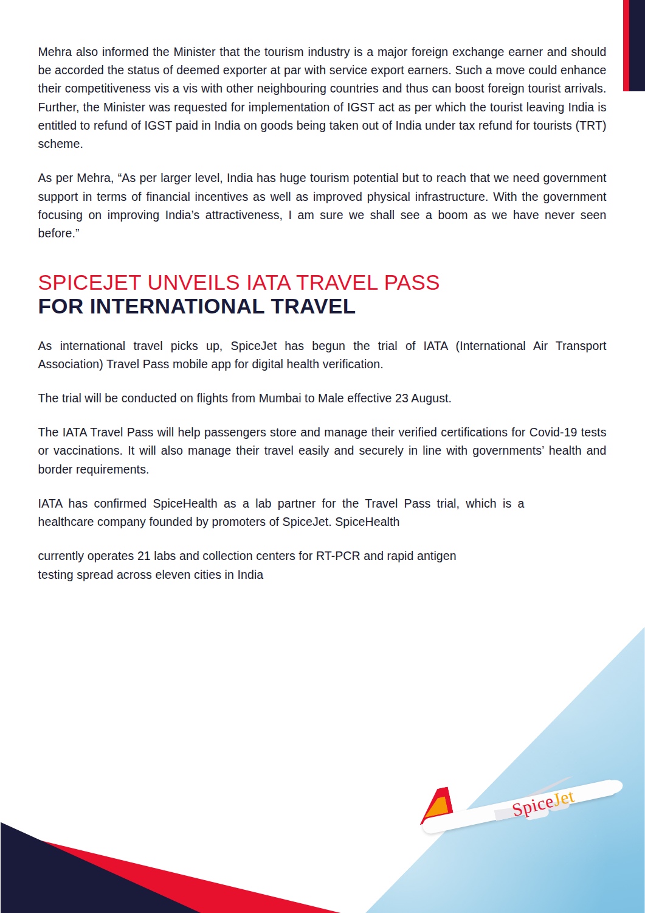Mehra also informed the Minister that the tourism industry is a major foreign exchange earner and should be accorded the status of deemed exporter at par with service export earners. Such a move could enhance their competitiveness vis a vis with other neighbouring countries and thus can boost foreign tourist arrivals. Further, the Minister was requested for implementation of IGST act as per which the tourist leaving India is entitled to refund of IGST paid in India on goods being taken out of India under tax refund for tourists (TRT) scheme.
As per Mehra, “As per larger level, India has huge tourism potential but to reach that we need government support in terms of financial incentives as well as improved physical infrastructure. With the government focusing on improving India’s attractiveness, I am sure we shall see a boom as we have never seen before.”
SpiceJet Unveils IATA Travel Pass For International Travel
As international travel picks up, SpiceJet has begun the trial of IATA (International Air Transport Association) Travel Pass mobile app for digital health verification.
The trial will be conducted on flights from Mumbai to Male effective 23 August.
The IATA Travel Pass will help passengers store and manage their verified certifications for Covid-19 tests or vaccinations. It will also manage their travel easily and securely in line with governments’ health and border requirements.
IATA has confirmed SpiceHealth as a lab partner for the Travel Pass trial, which is a healthcare company founded by promoters of SpiceJet. SpiceHealth
currently operates 21 labs and collection centers for RT-PCR and rapid antigen testing spread across eleven cities in India
SpiceJet